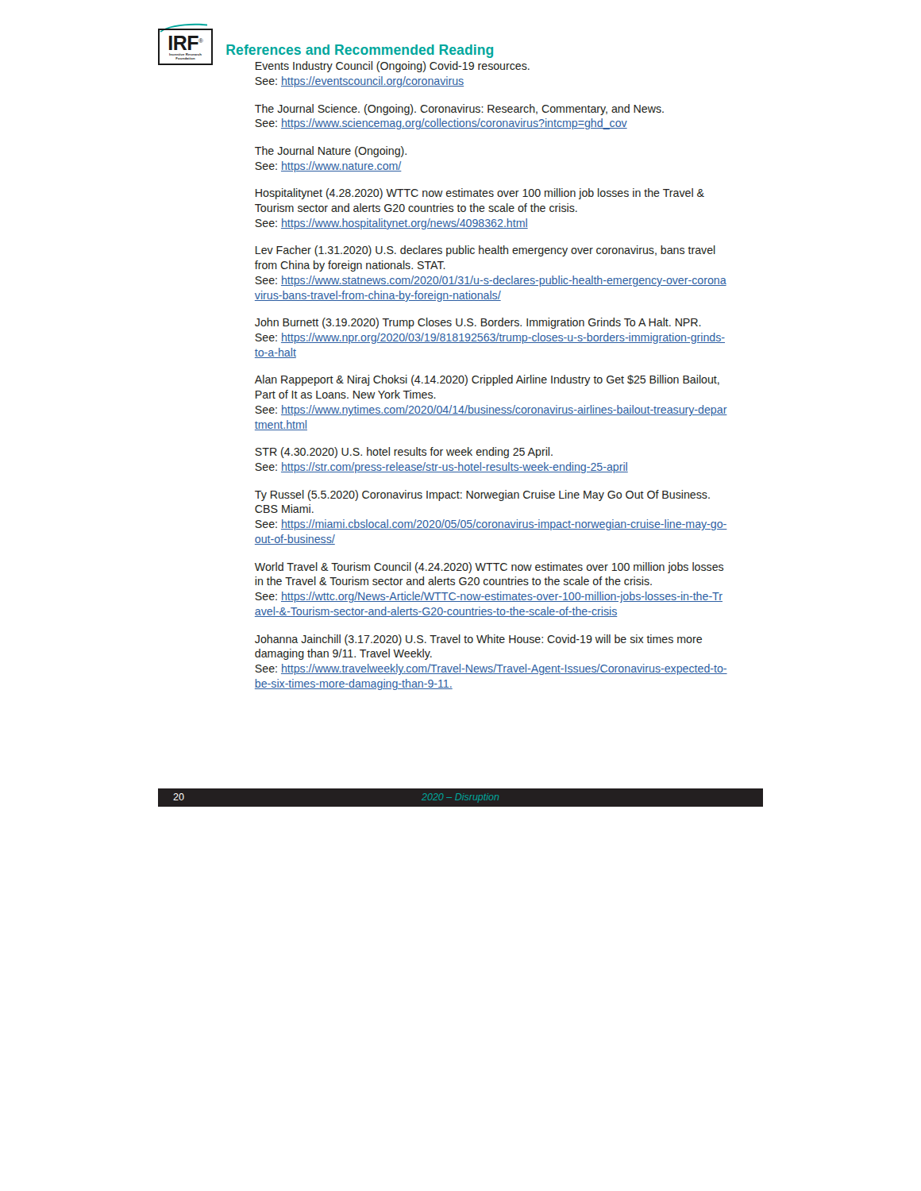IRF®
Incentive Research
Foundation
References and Recommended Reading
Events Industry Council (Ongoing) Covid-19 resources.
See: https://eventscouncil.org/coronavirus
The Journal Science. (Ongoing). Coronavirus: Research, Commentary, and News.
See: https://www.sciencemag.org/collections/coronavirus?intcmp=ghd_cov
The Journal Nature (Ongoing).
See: https://www.nature.com/
Hospitalitynet (4.28.2020) WTTC now estimates over 100 million job losses in the Travel & Tourism sector and alerts G20 countries to the scale of the crisis.
See: https://www.hospitalitynet.org/news/4098362.html
Lev Facher (1.31.2020) U.S. declares public health emergency over coronavirus, bans travel from China by foreign nationals. STAT.
See: https://www.statnews.com/2020/01/31/u-s-declares-public-health-emergency-over-coronavirus-bans-travel-from-china-by-foreign-nationals/
John Burnett (3.19.2020) Trump Closes U.S. Borders. Immigration Grinds To A Halt. NPR.
See: https://www.npr.org/2020/03/19/818192563/trump-closes-u-s-borders-immigration-grinds-to-a-halt
Alan Rappeport & Niraj Choksi (4.14.2020) Crippled Airline Industry to Get $25 Billion Bailout, Part of It as Loans. New York Times.
See: https://www.nytimes.com/2020/04/14/business/coronavirus-airlines-bailout-treasury-department.html
STR (4.30.2020) U.S. hotel results for week ending 25 April.
See: https://str.com/press-release/str-us-hotel-results-week-ending-25-april
Ty Russel (5.5.2020) Coronavirus Impact: Norwegian Cruise Line May Go Out Of Business. CBS Miami.
See: https://miami.cbslocal.com/2020/05/05/coronavirus-impact-norwegian-cruise-line-may-go-out-of-business/
World Travel & Tourism Council (4.24.2020) WTTC now estimates over 100 million jobs losses in the Travel & Tourism sector and alerts G20 countries to the scale of the crisis.
See: https://wttc.org/News-Article/WTTC-now-estimates-over-100-million-jobs-losses-in-the-Travel-&-Tourism-sector-and-alerts-G20-countries-to-the-scale-of-the-crisis
Johanna Jainchill (3.17.2020) U.S. Travel to White House: Covid-19 will be six times more damaging than 9/11. Travel Weekly.
See: https://www.travelweekly.com/Travel-News/Travel-Agent-Issues/Coronavirus-expected-to-be-six-times-more-damaging-than-9-11.
20
2020 – Disruption